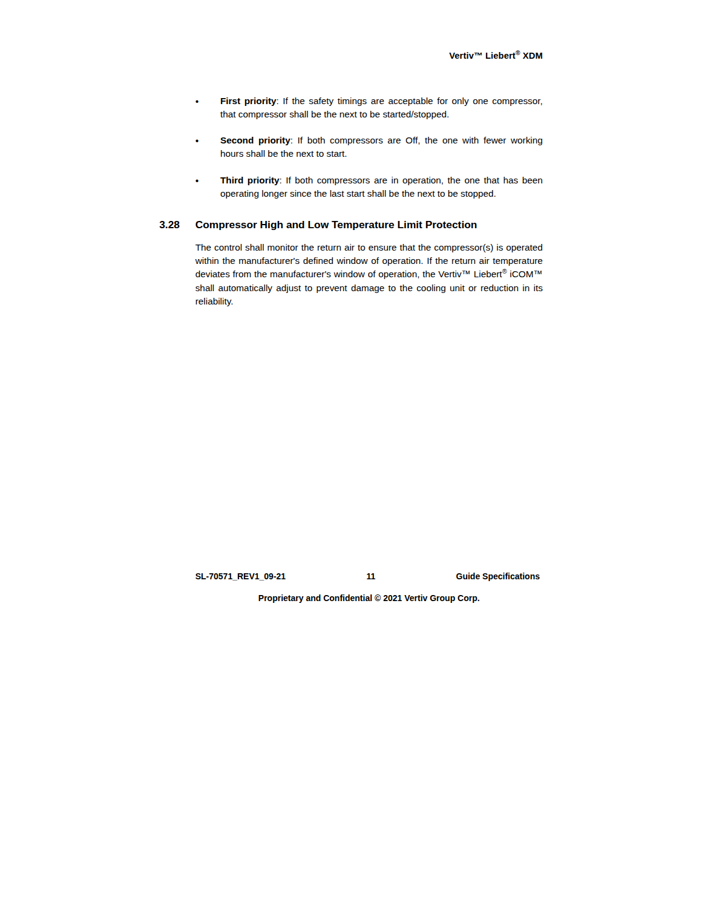Vertiv™ Liebert® XDM
First priority: If the safety timings are acceptable for only one compressor, that compressor shall be the next to be started/stopped.
Second priority: If both compressors are Off, the one with fewer working hours shall be the next to start.
Third priority: If both compressors are in operation, the one that has been operating longer since the last start shall be the next to be stopped.
3.28 Compressor High and Low Temperature Limit Protection
The control shall monitor the return air to ensure that the compressor(s) is operated within the manufacturer's defined window of operation. If the return air temperature deviates from the manufacturer's window of operation, the Vertiv™ Liebert® iCOM™ shall automatically adjust to prevent damage to the cooling unit or reduction in its reliability.
SL-70571_REV1_09-21
11
Guide Specifications
Proprietary and Confidential © 2021 Vertiv Group Corp.